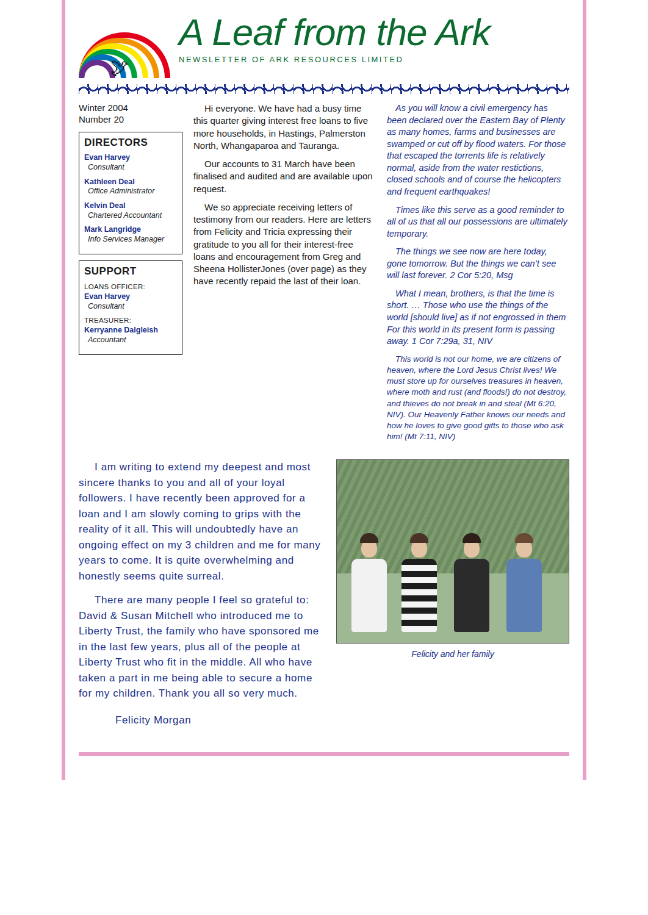🕊
A Leaf from the Ark
NEWSLETTER OF ARK RESOURCES LIMITED
Winter 2004
Number 20
DIRECTORS
Evan Harvey Consultant
Kathleen Deal Office Administrator
Kelvin Deal Chartered Accountant
Mark Langridge Info Services Manager
SUPPORT
LOANS OFFICER: Evan Harvey Consultant
TREASURER: Kerryanne Dalgleish Accountant
Hi everyone. We have had a busy time this quarter giving interest free loans to five more households, in Hastings, Palmerston North, Whangaparoa and Tauranga.
Our accounts to 31 March have been finalised and audited and are available upon request.
We so appreciate receiving letters of testimony from our readers. Here are letters from Felicity and Tricia expressing their gratitude to you all for their interest-free loans and encouragement from Greg and Sheena HollisterJones (over page) as they have recently repaid the last of their loan.
As you will know a civil emergency has been declared over the Eastern Bay of Plenty as many homes, farms and businesses are swamped or cut off by flood waters. For those that escaped the torrents life is relatively normal, aside from the water restictions, closed schools and of course the helicopters and frequent earthquakes!
Times like this serve as a good reminder to all of us that all our possessions are ultimately temporary.
The things we see now are here today, gone tomorrow. But the things we can’t see will last forever. 2 Cor 5:20, Msg
What I mean, brothers, is that the time is short. … Those who use the things of the world [should live] as if not engrossed in them For this world in its present form is passing away. 1 Cor 7:29a, 31, NIV
This world is not our home, we are citizens of heaven, where the Lord Jesus Christ lives! We must store up for ourselves treasures in heaven, where moth and rust (and floods!) do not destroy, and thieves do not break in and steal (Mt 6:20, NIV). Our Heavenly Father knows our needs and how he loves to give good gifts to those who ask him! (Mt 7:11, NIV)
I am writing to extend my deepest and most sincere thanks to you and all of your loyal followers. I have recently been approved for a loan and I am slowly coming to grips with the reality of it all. This will undoubtedly have an ongoing effect on my 3 children and me for many years to come. It is quite overwhelming and honestly seems quite surreal.
There are many people I feel so grateful to: David & Susan Mitchell who introduced me to Liberty Trust, the family who have sponsored me in the last few years, plus all of the people at Liberty Trust who fit in the middle. All who have taken a part in me being able to secure a home for my children. Thank you all so very much.
Felicity Morgan
Felicity and her family